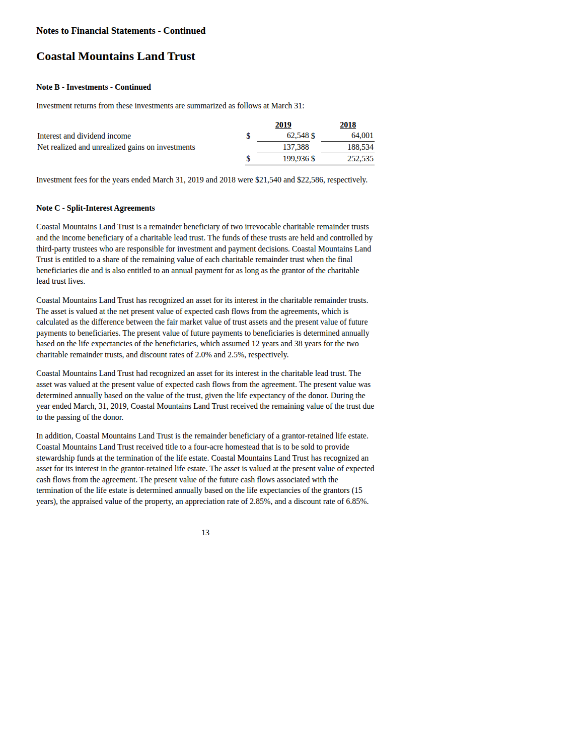Notes to Financial Statements - Continued
Coastal Mountains Land Trust
Note B - Investments - Continued
Investment returns from these investments are summarized as follows at March 31:
| | | 2019 | | 2018 |
| Interest and dividend income | $ | 62,548 | $ | 64,001 |
| Net realized and unrealized gains on investments | | 137,388 | | 188,534 |
| | $ | 199,936 | $ | 252,535 |
Investment fees for the years ended March 31, 2019 and 2018 were $21,540 and $22,586, respectively.
Note C - Split-Interest Agreements
Coastal Mountains Land Trust is a remainder beneficiary of two irrevocable charitable remainder trusts and the income beneficiary of a charitable lead trust. The funds of these trusts are held and controlled by third-party trustees who are responsible for investment and payment decisions. Coastal Mountains Land Trust is entitled to a share of the remaining value of each charitable remainder trust when the final beneficiaries die and is also entitled to an annual payment for as long as the grantor of the charitable lead trust lives.
Coastal Mountains Land Trust has recognized an asset for its interest in the charitable remainder trusts. The asset is valued at the net present value of expected cash flows from the agreements, which is calculated as the difference between the fair market value of trust assets and the present value of future payments to beneficiaries. The present value of future payments to beneficiaries is determined annually based on the life expectancies of the beneficiaries, which assumed 12 years and 38 years for the two charitable remainder trusts, and discount rates of 2.0% and 2.5%, respectively.
Coastal Mountains Land Trust had recognized an asset for its interest in the charitable lead trust. The asset was valued at the present value of expected cash flows from the agreement. The present value was determined annually based on the value of the trust, given the life expectancy of the donor. During the year ended March, 31, 2019, Coastal Mountains Land Trust received the remaining value of the trust due to the passing of the donor.
In addition, Coastal Mountains Land Trust is the remainder beneficiary of a grantor-retained life estate. Coastal Mountains Land Trust received title to a four-acre homestead that is to be sold to provide stewardship funds at the termination of the life estate. Coastal Mountains Land Trust has recognized an asset for its interest in the grantor-retained life estate. The asset is valued at the present value of expected cash flows from the agreement. The present value of the future cash flows associated with the termination of the life estate is determined annually based on the life expectancies of the grantors (15 years), the appraised value of the property, an appreciation rate of 2.85%, and a discount rate of 6.85%.
13